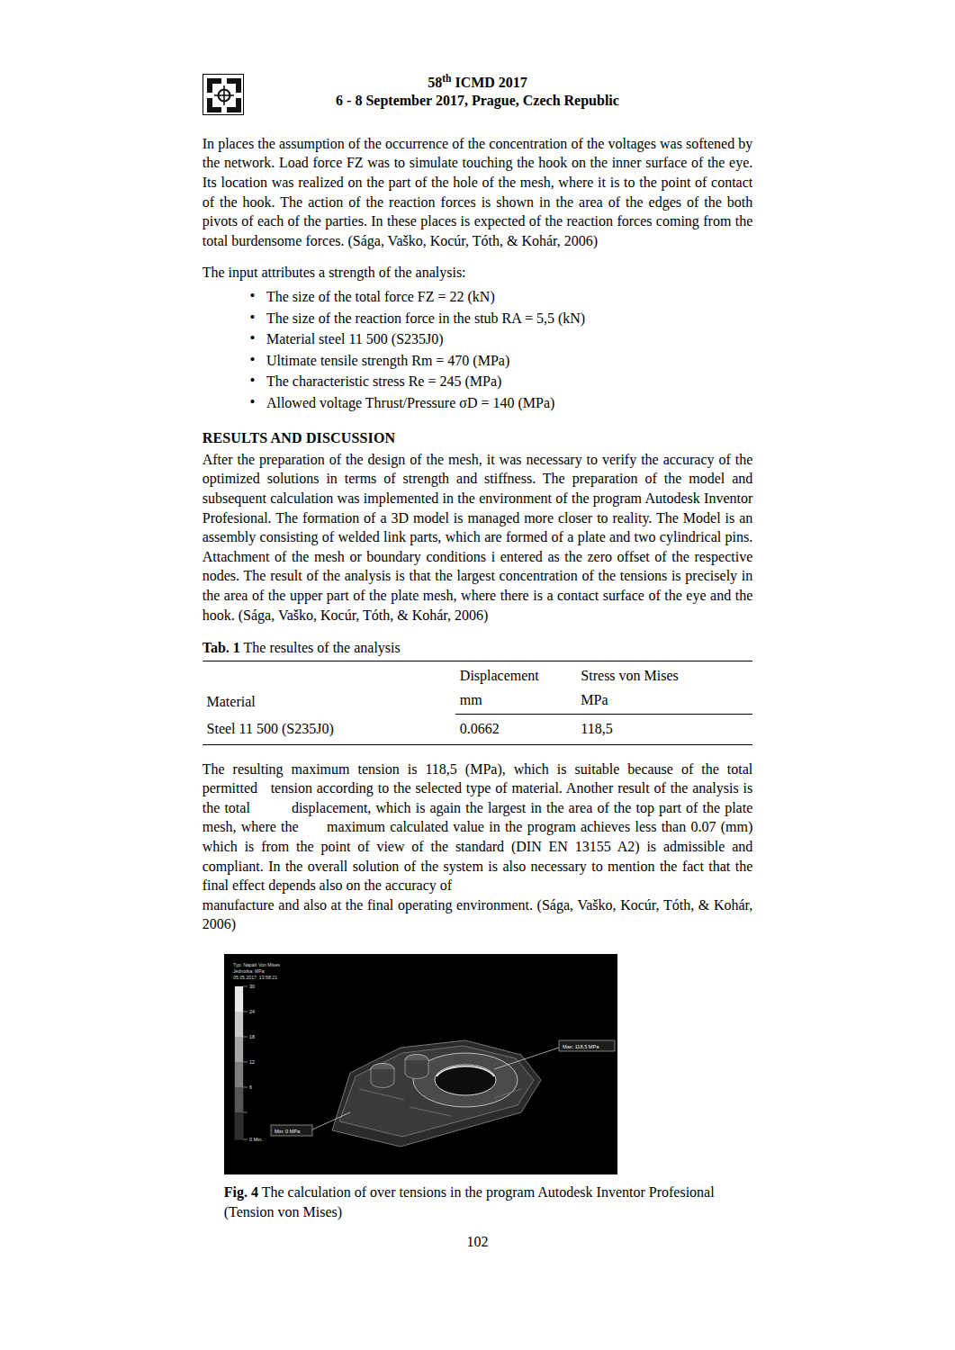58th ICMD 2017
6 - 8 September 2017, Prague, Czech Republic
In places the assumption of the occurrence of the concentration of the voltages was softened by the network. Load force FZ was to simulate touching the hook on the inner surface of the eye. Its location was realized on the part of the hole of the mesh, where it is to the point of contact of the hook. The action of the reaction forces is shown in the area of the edges of the both pivots of each of the parties. In these places is expected of the reaction forces coming from the total burdensome forces. (Sága, Vaško, Kocúr, Tóth, & Kohár, 2006)
The input attributes a strength of the analysis:
The size of the total force FZ = 22 (kN)
The size of the reaction force in the stub RA = 5,5 (kN)
Material steel 11 500 (S235J0)
Ultimate tensile strength Rm = 470 (MPa)
The characteristic stress Re = 245 (MPa)
Allowed voltage Thrust/Pressure σD = 140 (MPa)
Results and Discussion
After the preparation of the design of the mesh, it was necessary to verify the accuracy of the optimized solutions in terms of strength and stiffness. The preparation of the model and subsequent calculation was implemented in the environment of the program Autodesk Inventor Profesional. The formation of a 3D model is managed more closer to reality. The Model is an assembly consisting of welded link parts, which are formed of a plate and two cylindrical pins. Attachment of the mesh or boundary conditions i entered as the zero offset of the respective nodes. The result of the analysis is that the largest concentration of the tensions is precisely in the area of the upper part of the plate mesh, where there is a contact surface of the eye and the hook. (Sága, Vaško, Kocúr, Tóth, & Kohár, 2006)
Tab. 1 The resultes of the analysis
| Material | Displacement | Stress von Mises |
| --- | --- | --- |
| mm | MPa |
| Steel 11 500 (S235J0) | 0.0662 | 118,5 |
The resulting maximum tension is 118,5 (MPa), which is suitable because of the total permitted tension according to the selected type of material. Another result of the analysis is the total displacement, which is again the largest in the area of the top part of the plate mesh, where the maximum calculated value in the program achieves less than 0.07 (mm) which is from the point of view of the standard (DIN EN 13155 A2) is admissible and compliant. In the overall solution of the system is also necessary to mention the fact that the final effect depends also on the accuracy of
manufacture and also at the final operating environment. (Sága, Vaško, Kocúr, Tóth, & Kohár, 2006)
Typ: Napätí Von Mises Jednotka: MPa 05.05.2017, 13:58:21 30 24 18 12 6 0 Min. Max: 118,5 MPa Min: 0 MPa
Fig. 4 The calculation of over tensions in the program Autodesk Inventor Profesional (Tension von Mises)
102